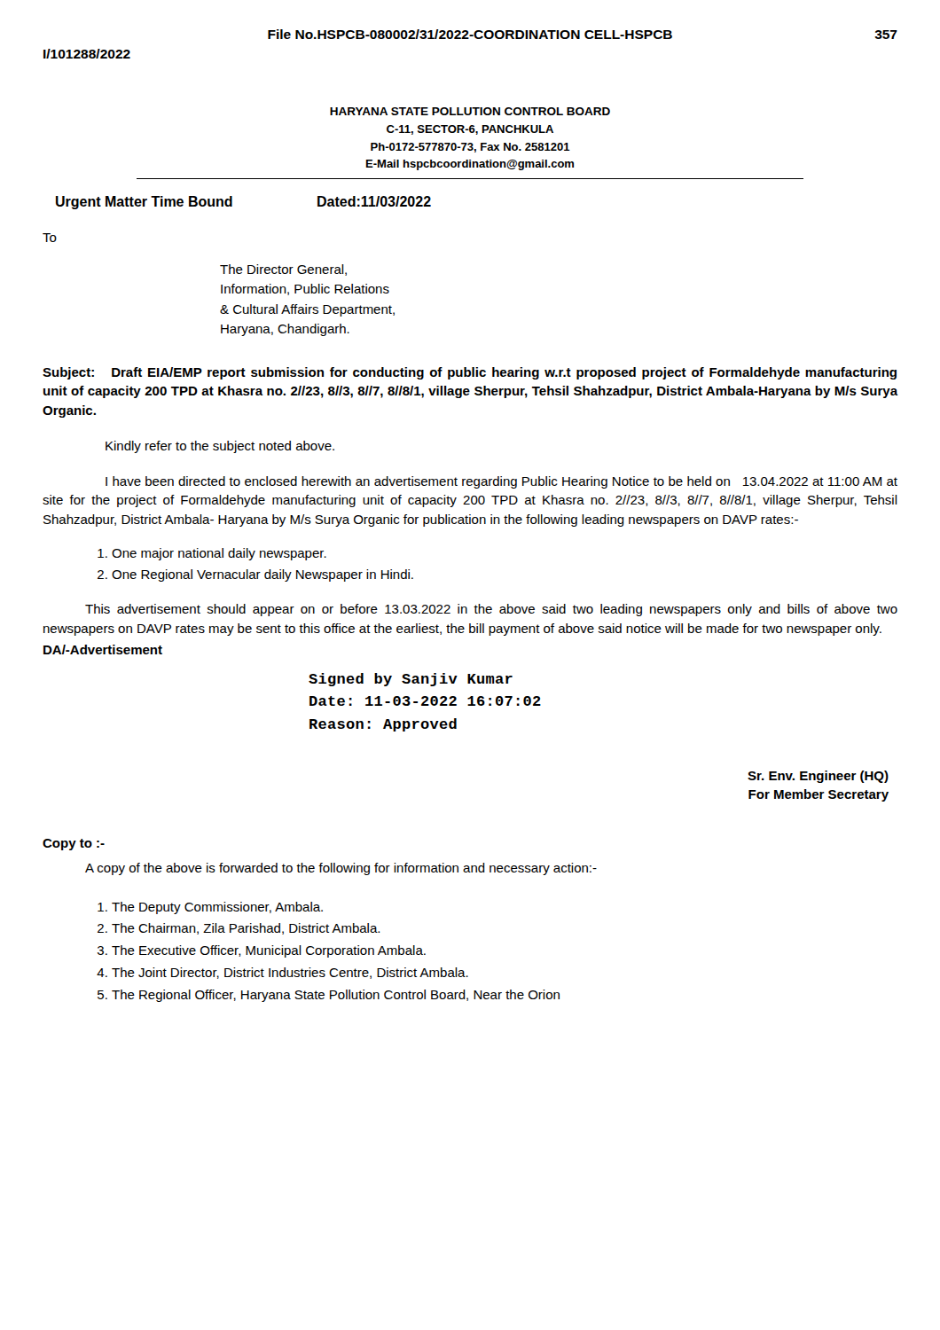357
File No.HSPCB-080002/31/2022-COORDINATION CELL-HSPCB
I/101288/2022
HARYANA STATE POLLUTION CONTROL BOARD
C-11, SECTOR-6, PANCHKULA
Ph-0172-577870-73, Fax No. 2581201
E-Mail hspcbcoordination@gmail.com
Urgent Matter Time Bound Dated:11/03/2022
To
The Director General,
Information, Public Relations
& Cultural Affairs Department,
Haryana, Chandigarh.
Subject: Draft EIA/EMP report submission for conducting of public hearing w.r.t proposed project of Formaldehyde manufacturing unit of capacity 200 TPD at Khasra no. 2//23, 8//3, 8//7, 8//8/1, village Sherpur, Tehsil Shahzadpur, District Ambala-Haryana by M/s Surya Organic.
Kindly refer to the subject noted above.
I have been directed to enclosed herewith an advertisement regarding Public Hearing Notice to be held on 13.04.2022 at 11:00 AM at site for the project of Formaldehyde manufacturing unit of capacity 200 TPD at Khasra no. 2//23, 8//3, 8//7, 8//8/1, village Sherpur, Tehsil Shahzadpur, District Ambala- Haryana by M/s Surya Organic for publication in the following leading newspapers on DAVP rates:-
One major national daily newspaper.
One Regional Vernacular daily Newspaper in Hindi.
This advertisement should appear on or before 13.03.2022 in the above said two leading newspapers only and bills of above two newspapers on DAVP rates may be sent to this office at the earliest, the bill payment of above said notice will be made for two newspaper only.
DA/-Advertisement
Signed by Sanjiv Kumar
Date: 11-03-2022 16:07:02
Reason: Approved
Sr. Env. Engineer (HQ)
For Member Secretary
Copy to :-
A copy of the above is forwarded to the following for information and necessary action:-
The Deputy Commissioner, Ambala.
The Chairman, Zila Parishad, District Ambala.
The Executive Officer, Municipal Corporation Ambala.
The Joint Director, District Industries Centre, District Ambala.
The Regional Officer, Haryana State Pollution Control Board, Near the Orion